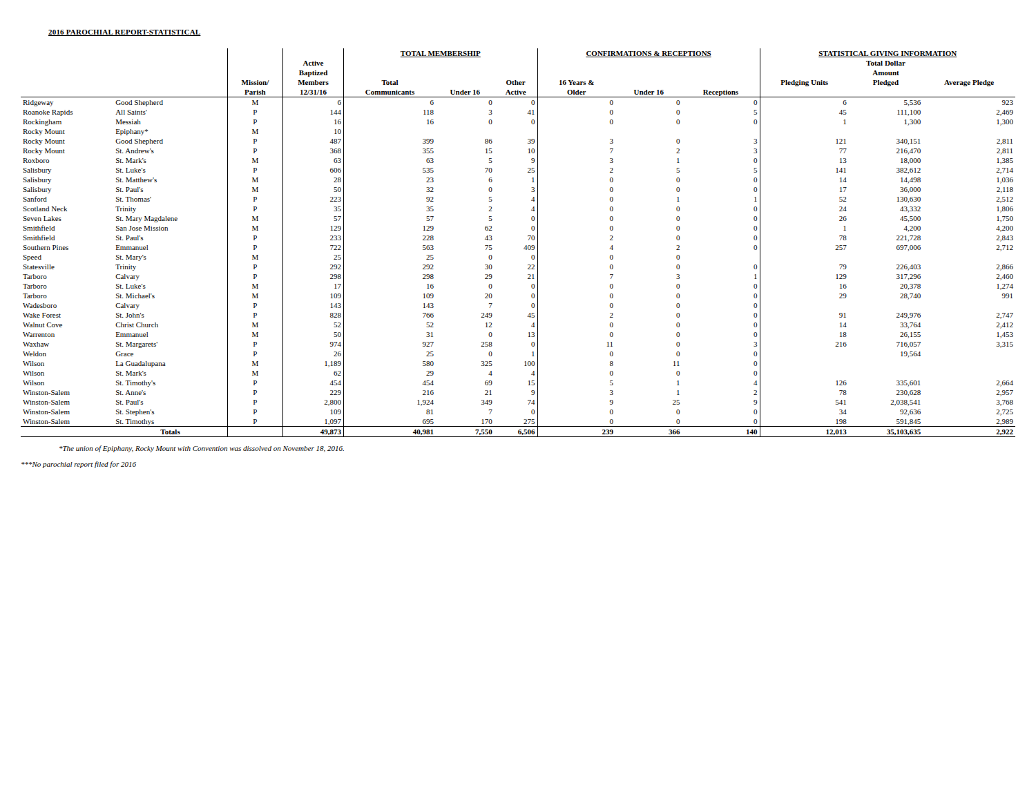2016 PAROCHIAL REPORT-STATISTICAL
| | | | TOTAL MEMBERSHIP | CONFIRMATIONS & RECEPTIONS | STATISTICAL GIVING INFORMATION |
| --- | --- | --- | --- | --- | --- |
| | | Active | | | | | | | | Total Dollar | |
| | | Baptized | | | | | | | | Amount | |
| | Mission/ | Members | Total | | Other | 16 Years & | | | Pledging Units | Pledged | Average Pledge |
| | Parish | 12/31/16 | Communicants | Under 16 | Active | Older | Under 16 | Receptions | | | |
| Ridgeway | Good Shepherd | M | 6 | 6 | 0 | 0 | 0 | 0 | 0 | 6 | 5,536 | 923 |
| Roanoke Rapids | All Saints' | P | 144 | 118 | 3 | 41 | 0 | 0 | 5 | 45 | 111,100 | 2,469 |
| Rockingham | Messiah | P | 16 | 16 | 0 | 0 | 0 | 0 | 0 | 1 | 1,300 | 1,300 |
| Rocky Mount | Epiphany* | M | 10 | | | | | | | | | |
| Rocky Mount | Good Shepherd | P | 487 | 399 | 86 | 39 | 3 | 0 | 3 | 121 | 340,151 | 2,811 |
| Rocky Mount | St. Andrew's | P | 368 | 355 | 15 | 10 | 7 | 2 | 3 | 77 | 216,470 | 2,811 |
| Roxboro | St. Mark's | M | 63 | 63 | 5 | 9 | 3 | 1 | 0 | 13 | 18,000 | 1,385 |
| Salisbury | St. Luke's | P | 606 | 535 | 70 | 25 | 2 | 5 | 5 | 141 | 382,612 | 2,714 |
| Salisbury | St. Matthew's | M | 28 | 23 | 6 | 1 | 0 | 0 | 0 | 14 | 14,498 | 1,036 |
| Salisbury | St. Paul's | M | 50 | 32 | 0 | 3 | 0 | 0 | 0 | 17 | 36,000 | 2,118 |
| Sanford | St. Thomas' | P | 223 | 92 | 5 | 4 | 0 | 1 | 1 | 52 | 130,630 | 2,512 |
| Scotland Neck | Trinity | P | 35 | 35 | 2 | 4 | 0 | 0 | 0 | 24 | 43,332 | 1,806 |
| Seven Lakes | St. Mary Magdalene | M | 57 | 57 | 5 | 0 | 0 | 0 | 0 | 26 | 45,500 | 1,750 |
| Smithfield | San Jose Mission | M | 129 | 129 | 62 | 0 | 0 | 0 | 0 | 1 | 4,200 | 4,200 |
| Smithfield | St. Paul's | P | 233 | 228 | 43 | 70 | 2 | 0 | 0 | 78 | 221,728 | 2,843 |
| Southern Pines | Emmanuel | P | 722 | 563 | 75 | 409 | 4 | 2 | 0 | 257 | 697,006 | 2,712 |
| Speed | St. Mary's | M | 25 | 25 | 0 | 0 | 0 | 0 | | | | |
| Statesville | Trinity | P | 292 | 292 | 30 | 22 | 0 | 0 | 0 | 79 | 226,403 | 2,866 |
| Tarboro | Calvary | P | 298 | 298 | 29 | 21 | 7 | 3 | 1 | 129 | 317,296 | 2,460 |
| Tarboro | St. Luke's | M | 17 | 16 | 0 | 0 | 0 | 0 | 0 | 16 | 20,378 | 1,274 |
| Tarboro | St. Michael's | M | 109 | 109 | 20 | 0 | 0 | 0 | 0 | 29 | 28,740 | 991 |
| Wadesboro | Calvary | P | 143 | 143 | 7 | 0 | 0 | 0 | 0 | | | |
| Wake Forest | St. John's | P | 828 | 766 | 249 | 45 | 2 | 0 | 0 | 91 | 249,976 | 2,747 |
| Walnut Cove | Christ Church | M | 52 | 52 | 12 | 4 | 0 | 0 | 0 | 14 | 33,764 | 2,412 |
| Warrenton | Emmanuel | M | 50 | 31 | 0 | 13 | 0 | 0 | 0 | 18 | 26,155 | 1,453 |
| Waxhaw | St. Margarets' | P | 974 | 927 | 258 | 0 | 11 | 0 | 3 | 216 | 716,057 | 3,315 |
| Weldon | Grace | P | 26 | 25 | 0 | 1 | 0 | 0 | 0 | | 19,564 | |
| Wilson | La Guadalupana | M | 1,189 | 580 | 325 | 100 | 8 | 11 | 0 | | | |
| Wilson | St. Mark's | M | 62 | 29 | 4 | 4 | 0 | 0 | 0 | | | |
| Wilson | St. Timothy's | P | 454 | 454 | 69 | 15 | 5 | 1 | 4 | 126 | 335,601 | 2,664 |
| Winston-Salem | St. Anne's | P | 229 | 216 | 21 | 9 | 3 | 1 | 2 | 78 | 230,628 | 2,957 |
| Winston-Salem | St. Paul's | P | 2,800 | 1,924 | 349 | 74 | 9 | 25 | 9 | 541 | 2,038,541 | 3,768 |
| Winston-Salem | St. Stephen's | P | 109 | 81 | 7 | 0 | 0 | 0 | 0 | 34 | 92,636 | 2,725 |
| Winston-Salem | St. Timothys | P | 1,097 | 695 | 170 | 275 | 0 | 0 | 0 | 198 | 591,845 | 2,989 |
| | Totals | | 49,873 | 40,981 | 7,550 | 6,506 | 239 | 366 | 140 | 12,013 | 35,103,635 | 2,922 |
*The union of Epiphany, Rocky Mount with Convention was dissolved on November 18, 2016.
***No parochial report filed for 2016